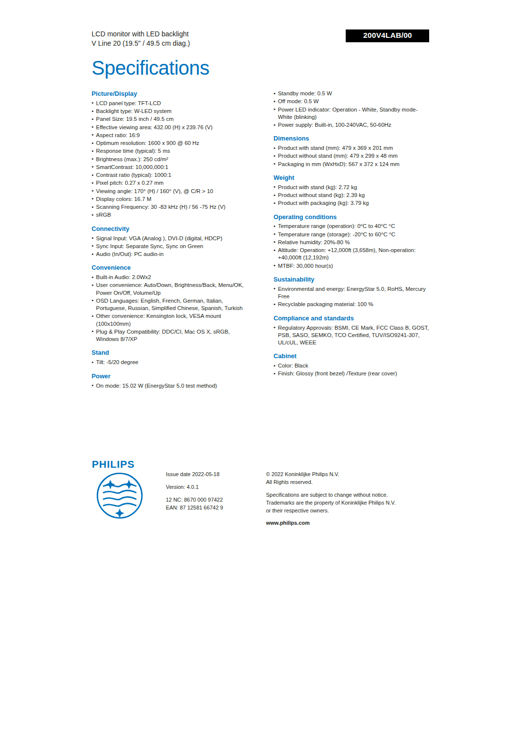LCD monitor with LED backlight
V Line 20 (19.5" / 49.5 cm diag.)
200V4LAB/00
Specifications
Picture/Display
LCD panel type: TFT-LCD
Backlight type: W-LED system
Panel Size: 19.5 inch / 49.5 cm
Effective viewing area: 432.00 (H) x 239.76 (V)
Aspect ratio: 16:9
Optimum resolution: 1600 x 900 @ 60 Hz
Response time (typical): 5 ms
Brightness (max.): 250 cd/m²
SmartContrast: 10,000,000:1
Contrast ratio (typical): 1000:1
Pixel pitch: 0.27 x 0.27 mm
Viewing angle: 170° (H) / 160° (V), @ C/R > 10
Display colors: 16.7 M
Scanning Frequency: 30 -83 kHz (H) / 56 -75 Hz (V)
sRGB
Connectivity
Signal Input: VGA (Analog ), DVI-D (digital, HDCP)
Sync Input: Separate Sync, Sync on Green
Audio (In/Out): PC audio-in
Convenience
Built-in Audio: 2.0Wx2
User convenience: Auto/Down, Brightness/Back, Menu/OK, Power On/Off, Volume/Up
OSD Languages: English, French, German, Italian, Portuguese, Russian, Simplified Chinese, Spanish, Turkish
Other convenience: Kensington lock, VESA mount (100x100mm)
Plug & Play Compatibility: DDC/CI, Mac OS X, sRGB, Windows 8/7/XP
Stand
Tilt: -5/20 degree
Power
On mode: 15.02 W (EnergyStar 5.0 test method)
Standby mode: 0.5 W
Off mode: 0.5 W
Power LED indicator: Operation - White, Standby mode- White (blinking)
Power supply: Built-in, 100-240VAC, 50-60Hz
Dimensions
Product with stand (mm): 479 x 369 x 201 mm
Product without stand (mm): 479 x 299 x 48 mm
Packaging in mm (WxHxD): 567 x 372 x 124 mm
Weight
Product with stand (kg): 2.72 kg
Product without stand (kg): 2.39 kg
Product with packaging (kg): 3.79 kg
Operating conditions
Temperature range (operation): 0°C to 40°C °C
Temperature range (storage): -20°C to 60°C °C
Relative humidity: 20%-80 %
Altitude: Operation: +12,000ft (3,658m), Non-operation: +40,000ft (12,192m)
MTBF: 30,000 hour(s)
Sustainability
Environmental and energy: EnergyStar 5.0, RoHS, Mercury Free
Recyclable packaging material: 100 %
Compliance and standards
Regulatory Approvals: BSMI, CE Mark, FCC Class B, GOST, PSB, SASO, SEMKO, TCO Certified, TUV/ISO9241-307, UL/cUL, WEEE
Cabinet
Color: Black
Finish: Glossy (front bezel) /Texture (rear cover)
PHILIPS
Issue date 2022-05-18
Version: 4.0.1
12 NC: 8670 000 97422
EAN: 87 12581 66742 9
© 2022 Koninklijke Philips N.V.
All Rights reserved.
Specifications are subject to change without notice.
Trademarks are the property of Koninklijke Philips N.V.
or their respective owners.
www.philips.com